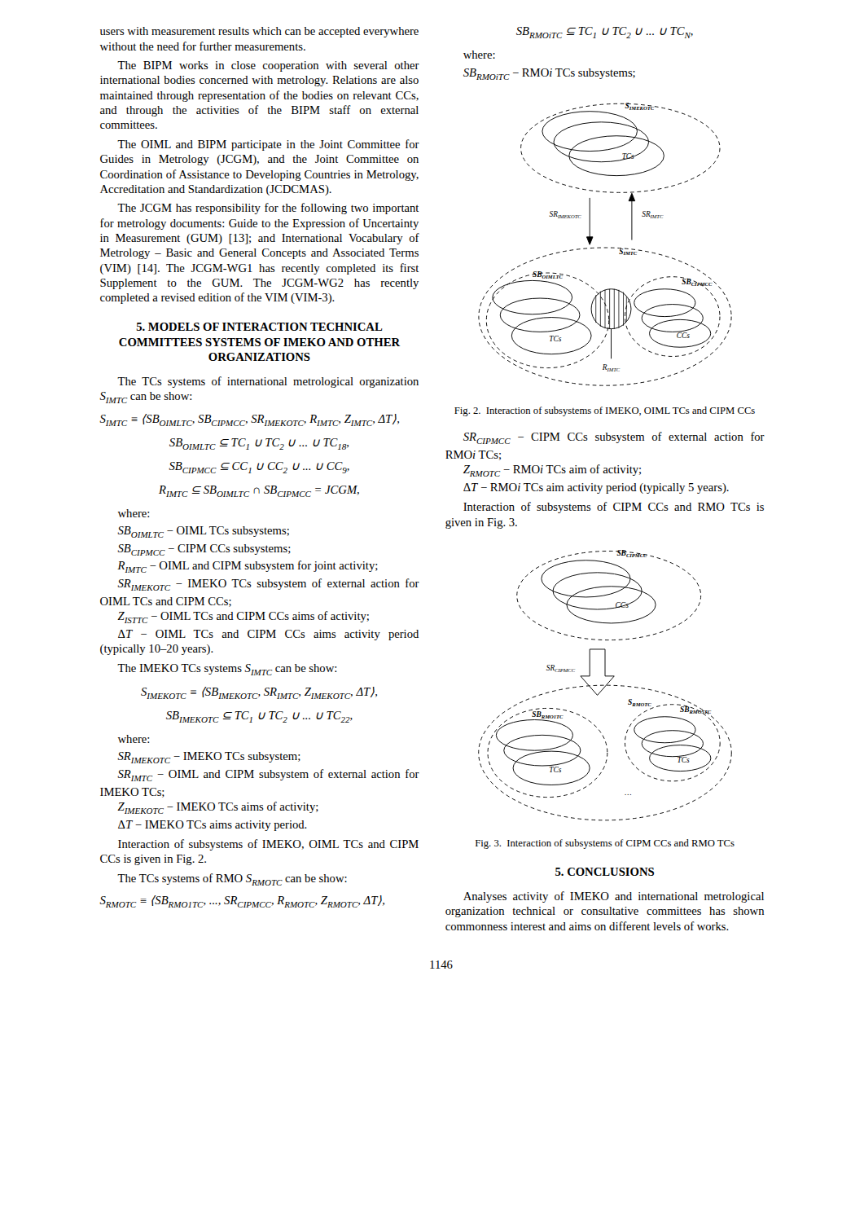users with measurement results which can be accepted everywhere without the need for further measurements.
The BIPM works in close cooperation with several other international bodies concerned with metrology. Relations are also maintained through representation of the bodies on relevant CCs, and through the activities of the BIPM staff on external committees.
The OIML and BIPM participate in the Joint Committee for Guides in Metrology (JCGM), and the Joint Committee on Coordination of Assistance to Developing Countries in Metrology, Accreditation and Standardization (JCDCMAS).
The JCGM has responsibility for the following two important for metrology documents: Guide to the Expression of Uncertainty in Measurement (GUM) [13]; and International Vocabulary of Metrology – Basic and General Concepts and Associated Terms (VIM) [14]. The JCGM-WG1 has recently completed its first Supplement to the GUM. The JCGM-WG2 has recently completed a revised edition of the VIM (VIM-3).
5. Models of Interaction Technical Committees Systems of IMEKO and Other Organizations
The TCs systems of international metrological organization SIMTC can be show:
SIMTC ≡ ⟨SBOIMLTC, SBCIPMCC, SRIMEKOTC, RIMTC, ZIMTC, ΔT⟩,
SBOIMLTC ⊆ TC1 ∪ TC2 ∪ ... ∪ TC18,
SBCIPMCC ⊆ CC1 ∪ CC2 ∪ ... ∪ CC9,
RIMTC ⊆ SBOIMLTC ∩ SBCIPMCC = JCGM,
where:
SBOIMLTC − OIML TCs subsystems;
SBCIPMCC − CIPM CCs subsystems;
RIMTC − OIML and CIPM subsystem for joint activity;
SRIMEKOTC − IMEKO TCs subsystem of external action for OIML TCs and CIPM CCs;
ZISTTC − OIML TCs and CIPM CCs aims of activity;
ΔT − OIML TCs and CIPM CCs aims activity period (typically 10–20 years).
The IMEKO TCs systems SIMTC can be show:
SIMEKOTC ≡ ⟨SBIMEKOTC, SRIMTC, ZIMEKOTC, ΔT⟩,
SBIMEKOTC ⊆ TC1 ∪ TC2 ∪ ... ∪ TC22,
where:
SRIMEKOTC − IMEKO TCs subsystem;
SRIMTC − OIML and CIPM subsystem of external action for IMEKO TCs;
ZIMEKOTC − IMEKO TCs aims of activity;
ΔT − IMEKO TCs aims activity period.
Interaction of subsystems of IMEKO, OIML TCs and CIPM CCs is given in Fig. 2.
The TCs systems of RMO SRMOTC can be show:
SRMOTC ≡ ⟨SBRMO1TC, ..., SRCIPMCC, RRMOTC, ZRMOTC, ΔT⟩,
SBRMOiTC ⊆ TC1 ∪ TC2 ∪ ... ∪ TCN,
where:
SBRMOiTC − RMOi TCs subsystems;
SIMEKOTC TCs SRIMEKOTC SRIMTC SIMTC SBOIMLTC SBCIPMCC TCs CCs RIMTC
Fig. 2. Interaction of subsystems of IMEKO, OIML TCs and CIPM CCs
SRCIPMCC − CIPM CCs subsystem of external action for RMOi TCs;
ZRMOTC − RMOi TCs aim of activity;
ΔT − RMOi TCs aim activity period (typically 5 years).
Interaction of subsystems of CIPM CCs and RMO TCs is given in Fig. 3.
SBCIPMCC CCs SRCIPMCC SRMOTC SBRMO1TC SBRMO5TC TCs TCs …
Fig. 3. Interaction of subsystems of CIPM CCs and RMO TCs
5. Conclusions
Analyses activity of IMEKO and international metrological organization technical or consultative committees has shown commonness interest and aims on different levels of works.
1146